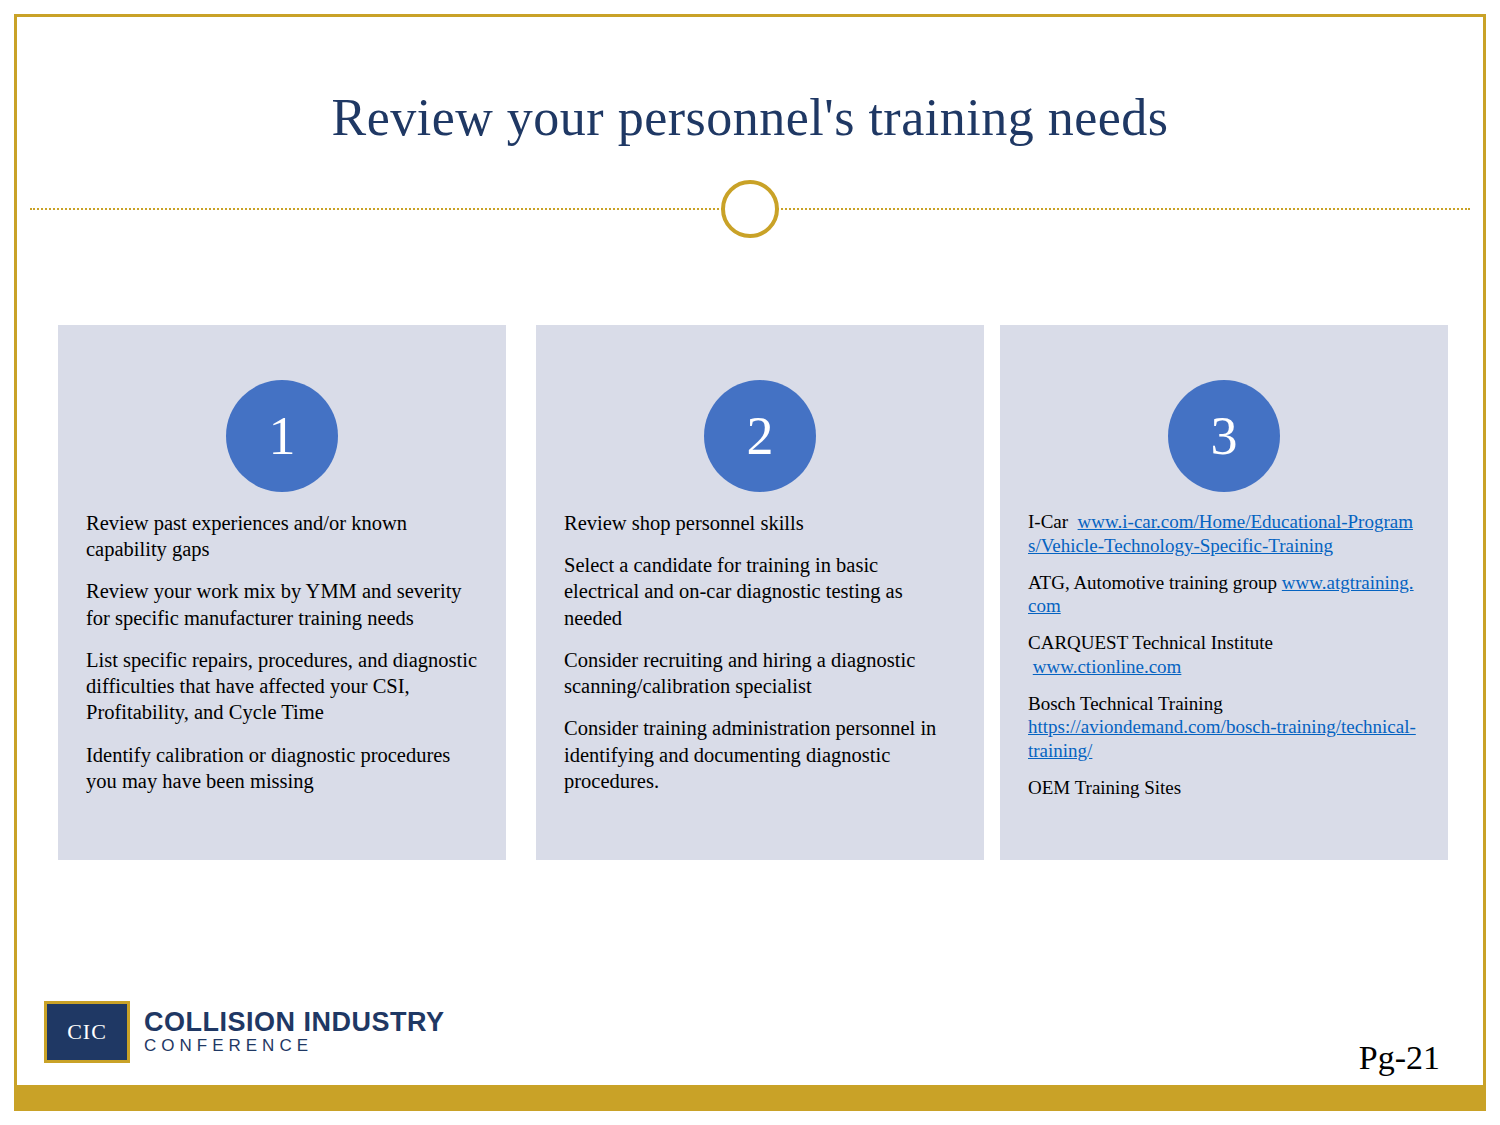Review your personnel's training needs
1
Review past experiences and/or known capability gaps
Review your work mix by YMM and severity for specific manufacturer training needs
List specific repairs, procedures, and diagnostic difficulties that have affected your CSI, Profitability, and Cycle Time
Identify calibration or diagnostic procedures you may have been missing
2
Review shop personnel skills
Select a candidate for training in basic electrical and on-car diagnostic testing as needed
Consider recruiting and hiring a diagnostic scanning/calibration specialist
Consider training administration personnel in identifying and documenting diagnostic procedures.
3
I-Car www.i-car.com/Home/Educational-Programs/Vehicle-Technology-Specific-Training
ATG, Automotive training group www.atgtraining.com
CARQUEST Technical Institute
www.ctionline.com
Bosch Technical Training
https://aviondemand.com/bosch-training/technical-training/
OEM Training Sites
COLLISION INDUSTRY CONFERENCE
Pg-21